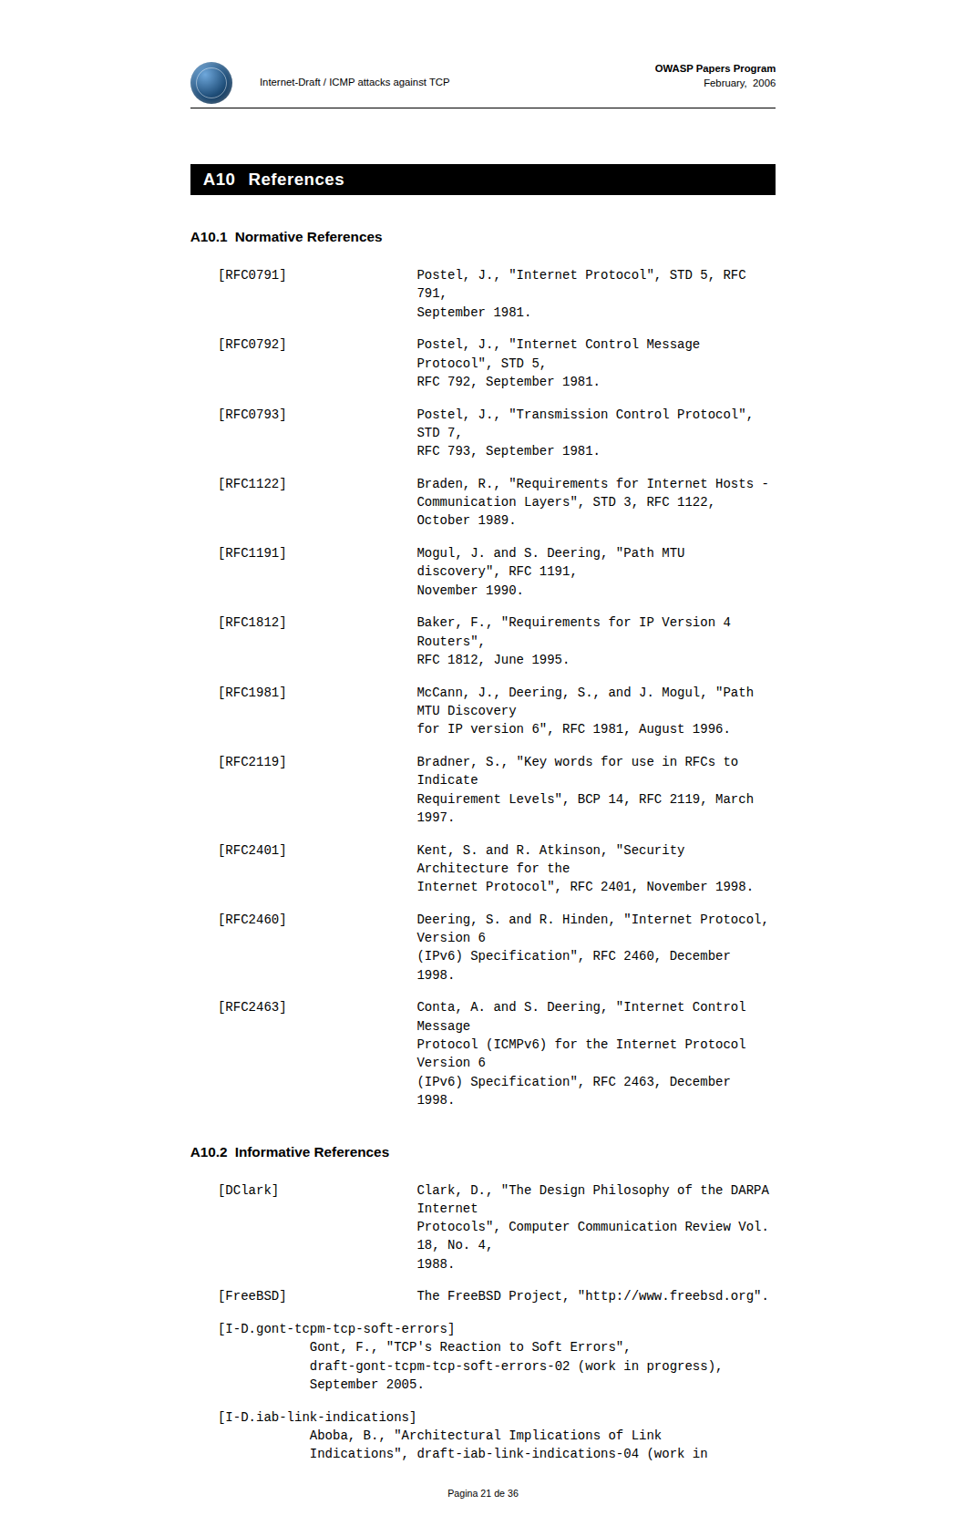Internet-Draft / ICMP attacks against TCP
OWASP Papers Program
February, 2006
A10 References
A10.1 Normative References
[RFC0791]
Postel, J., "Internet Protocol", STD 5, RFC 791,
September 1981.
[RFC0792]
Postel, J., "Internet Control Message Protocol", STD 5,
RFC 792, September 1981.
[RFC0793]
Postel, J., "Transmission Control Protocol", STD 7,
RFC 793, September 1981.
[RFC1122]
Braden, R., "Requirements for Internet Hosts -
Communication Layers", STD 3, RFC 1122, October 1989.
[RFC1191]
Mogul, J. and S. Deering, "Path MTU discovery", RFC 1191,
November 1990.
[RFC1812]
Baker, F., "Requirements for IP Version 4 Routers",
RFC 1812, June 1995.
[RFC1981]
McCann, J., Deering, S., and J. Mogul, "Path MTU Discovery
for IP version 6", RFC 1981, August 1996.
[RFC2119]
Bradner, S., "Key words for use in RFCs to Indicate
Requirement Levels", BCP 14, RFC 2119, March 1997.
[RFC2401]
Kent, S. and R. Atkinson, "Security Architecture for the
Internet Protocol", RFC 2401, November 1998.
[RFC2460]
Deering, S. and R. Hinden, "Internet Protocol, Version 6
(IPv6) Specification", RFC 2460, December 1998.
[RFC2463]
Conta, A. and S. Deering, "Internet Control Message
Protocol (ICMPv6) for the Internet Protocol Version 6
(IPv6) Specification", RFC 2463, December 1998.
A10.2 Informative References
[DClark]
Clark, D., "The Design Philosophy of the DARPA Internet
Protocols", Computer Communication Review Vol. 18, No. 4,
1988.
[FreeBSD]
The FreeBSD Project, "http://www.freebsd.org".
[I-D.gont-tcpm-tcp-soft-errors]
Gont, F., "TCP's Reaction to Soft Errors",
draft-gont-tcpm-tcp-soft-errors-02 (work in progress),
September 2005.
[I-D.iab-link-indications]
Aboba, B., "Architectural Implications of Link
Indications", draft-iab-link-indications-04 (work in
Pagina 21 de 36